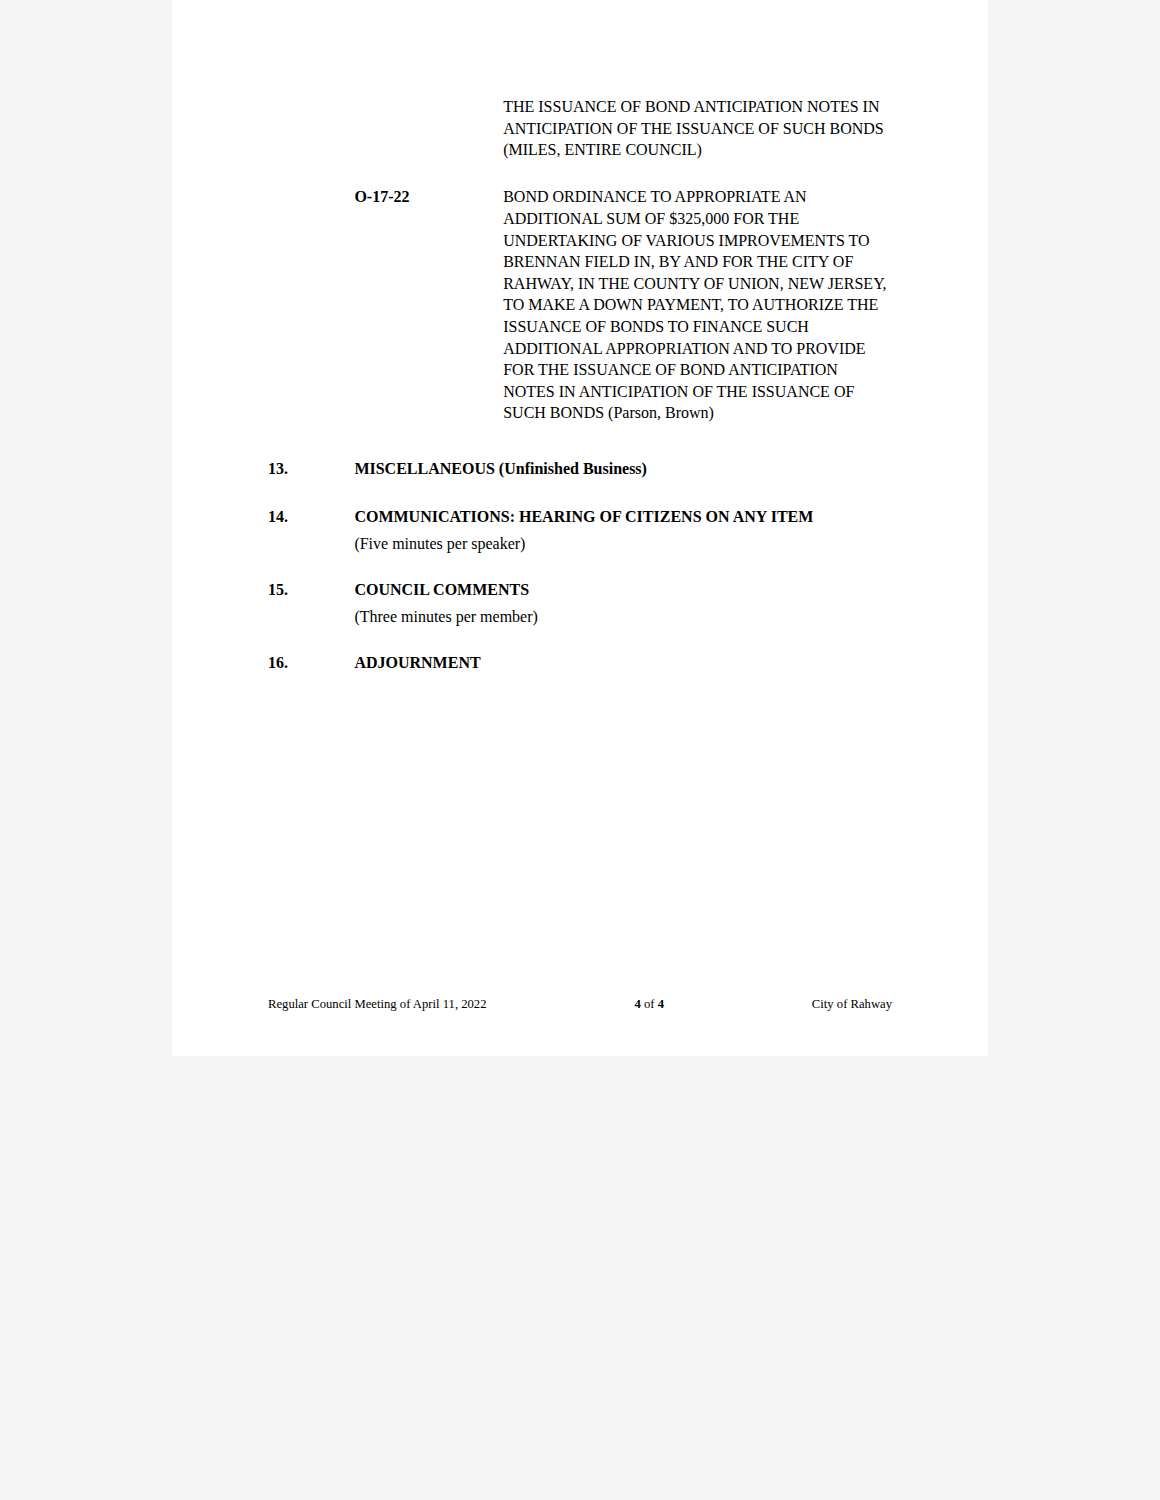THE ISSUANCE OF BOND ANTICIPATION NOTES IN ANTICIPATION OF THE ISSUANCE OF SUCH BONDS (Miles, Entire Council)
O-17-22
BOND ORDINANCE TO APPROPRIATE AN ADDITIONAL SUM OF $325,000 FOR THE UNDERTAKING OF VARIOUS IMPROVEMENTS TO BRENNAN FIELD IN, BY AND FOR THE CITY OF RAHWAY, IN THE COUNTY OF UNION, NEW JERSEY, TO MAKE A DOWN PAYMENT, TO AUTHORIZE THE ISSUANCE OF BONDS TO FINANCE SUCH ADDITIONAL APPROPRIATION AND TO PROVIDE FOR THE ISSUANCE OF BOND ANTICIPATION NOTES IN ANTICIPATION OF THE ISSUANCE OF SUCH BONDS (Parson, Brown)
13.
MISCELLANEOUS (Unfinished Business)
14.
COMMUNICATIONS: HEARING OF CITIZENS ON ANY ITEM
(Five minutes per speaker)
15.
COUNCIL COMMENTS
(Three minutes per member)
16.
ADJOURNMENT
Regular Council Meeting of April 11, 2022
4 of 4
City of Rahway